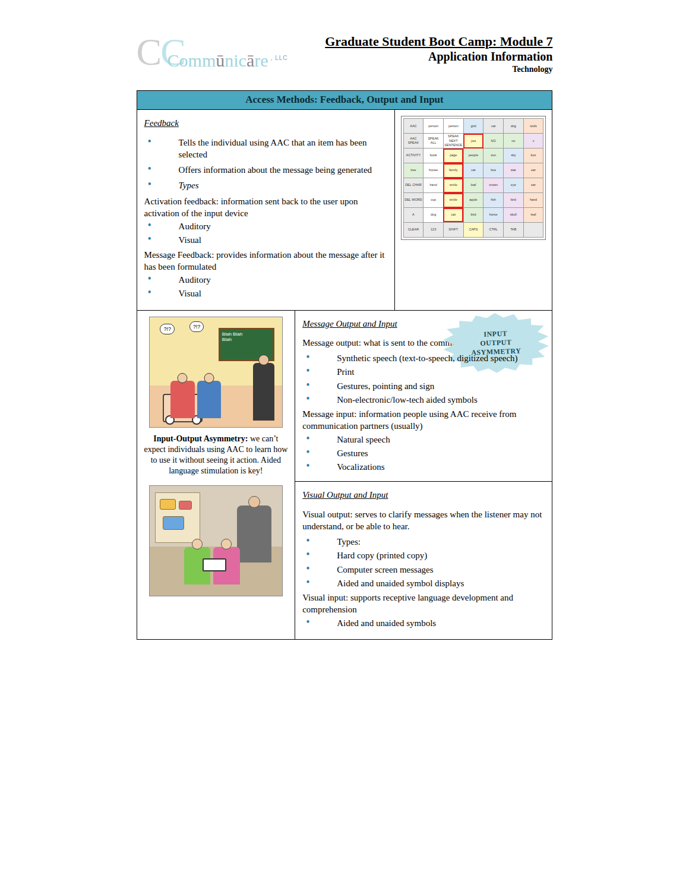CC
Commūnicāre, LLC
Graduate Student Boot Camp: Module 7
Application Information
Technology
Access Methods: Feedback, Output and Input
Feedback
Tells the individual using AAC that an item has been selected
Offers information about the message being generated
Types
Activation feedback: information sent back to the user upon activation of the input device
Auditory
Visual
Message Feedback: provides information about the message after it has been formulated
Auditory
Visual
| AAC | person | person | grid | cat | dog | tools |
| AAC SPEAK | SPEAK ALL | SPEAK NEXT SENTENCE | yes | NO | no | x |
| ACTIVITY | book | page | people | sun | sky | box |
| tree | house | family | car | bus | star | ear |
| DEL CHAR | hand | smile | leaf | crown | eye | ear |
| DEL WORD | cup | smile | apple | fish | bird | hand |
| A | dog | cat | bird | horse | skull | leaf |
| CLEAR | 123 | SHIFT | CAPS | CTRL | TAB | |
?!?
?!?
Blah Blah
Blah
Input-Output Asymmetry: we can’t expect individuals using AAC to learn how to use it without seeing it action. Aided language stimulation is key!
INPUT
OUTPUT
ASYMMETRY
Message Output and Input
Message output: what is sent to the communication partner
Synthetic speech (text-to-speech, digitized speech)
Print
Gestures, pointing and sign
Non-electronic/low-tech aided symbols
Message input: information people using AAC receive from communication partners (usually)
Natural speech
Gestures
Vocalizations
Visual Output and Input
Visual output: serves to clarify messages when the listener may not understand, or be able to hear.
Types:
Hard copy (printed copy)
Computer screen messages
Aided and unaided symbol displays
Visual input: supports receptive language development and comprehension
Aided and unaided symbols